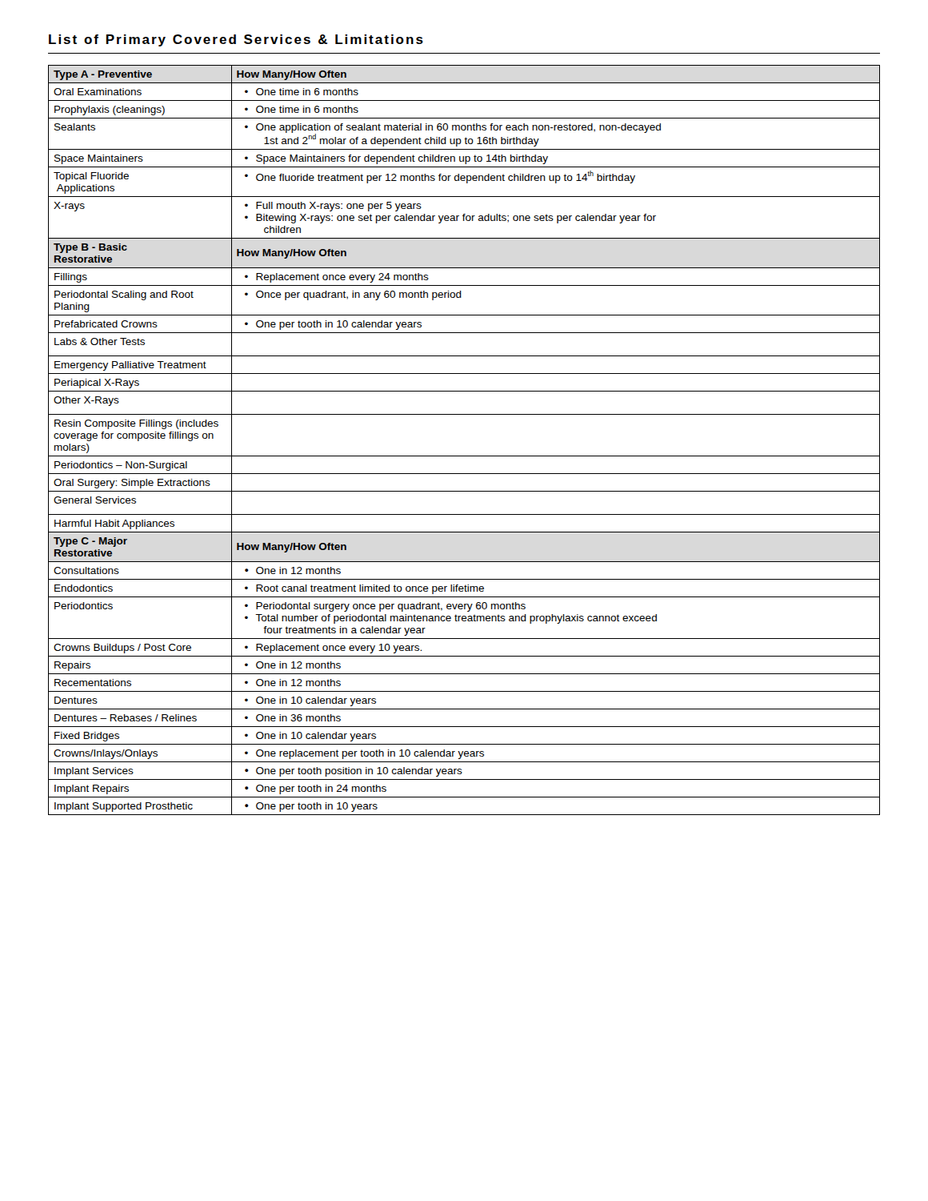List of Primary Covered Services & Limitations
| Type A - Preventive | How Many/How Often |
| --- | --- |
| Oral Examinations | One time in 6 months |
| Prophylaxis (cleanings) | One time in 6 months |
| Sealants | One application of sealant material in 60 months for each non-restored, non-decayed 1st and 2 nd molar of a dependent child up to 16th birthday |
| Space Maintainers | Space Maintainers for dependent children up to 14th birthday |
| Topical Fluoride Applications | One fluoride treatment per 12 months for dependent children up to 14 th birthday |
| X-rays | Full mouth X-rays: one per 5 years Bitewing X-rays: one set per calendar year for adults; one sets per calendar year for children |
| Type B - Basic Restorative | How Many/How Often |
| Fillings | Replacement once every 24 months |
| Periodontal Scaling and Root Planing | Once per quadrant, in any 60 month period |
| Prefabricated Crowns | One per tooth in 10 calendar years |
| Labs & Other Tests | |
| Emergency Palliative Treatment | |
| Periapical X-Rays | |
| Other X-Rays | |
| Resin Composite Fillings (includes coverage for composite fillings on molars) | |
| Periodontics – Non-Surgical | |
| Oral Surgery: Simple Extractions | |
| General Services | |
| Harmful Habit Appliances | |
| Type C - Major Restorative | How Many/How Often |
| Consultations | One in 12 months |
| Endodontics | Root canal treatment limited to once per lifetime |
| Periodontics | Periodontal surgery once per quadrant, every 60 months Total number of periodontal maintenance treatments and prophylaxis cannot exceed four treatments in a calendar year |
| Crowns Buildups / Post Core | Replacement once every 10 years. |
| Repairs | One in 12 months |
| Recementations | One in 12 months |
| Dentures | One in 10 calendar years |
| Dentures – Rebases / Relines | One in 36 months |
| Fixed Bridges | One in 10 calendar years |
| Crowns/Inlays/Onlays | One replacement per tooth in 10 calendar years |
| Implant Services | One per tooth position in 10 calendar years |
| Implant Repairs | One per tooth in 24 months |
| Implant Supported Prosthetic | One per tooth in 10 years |